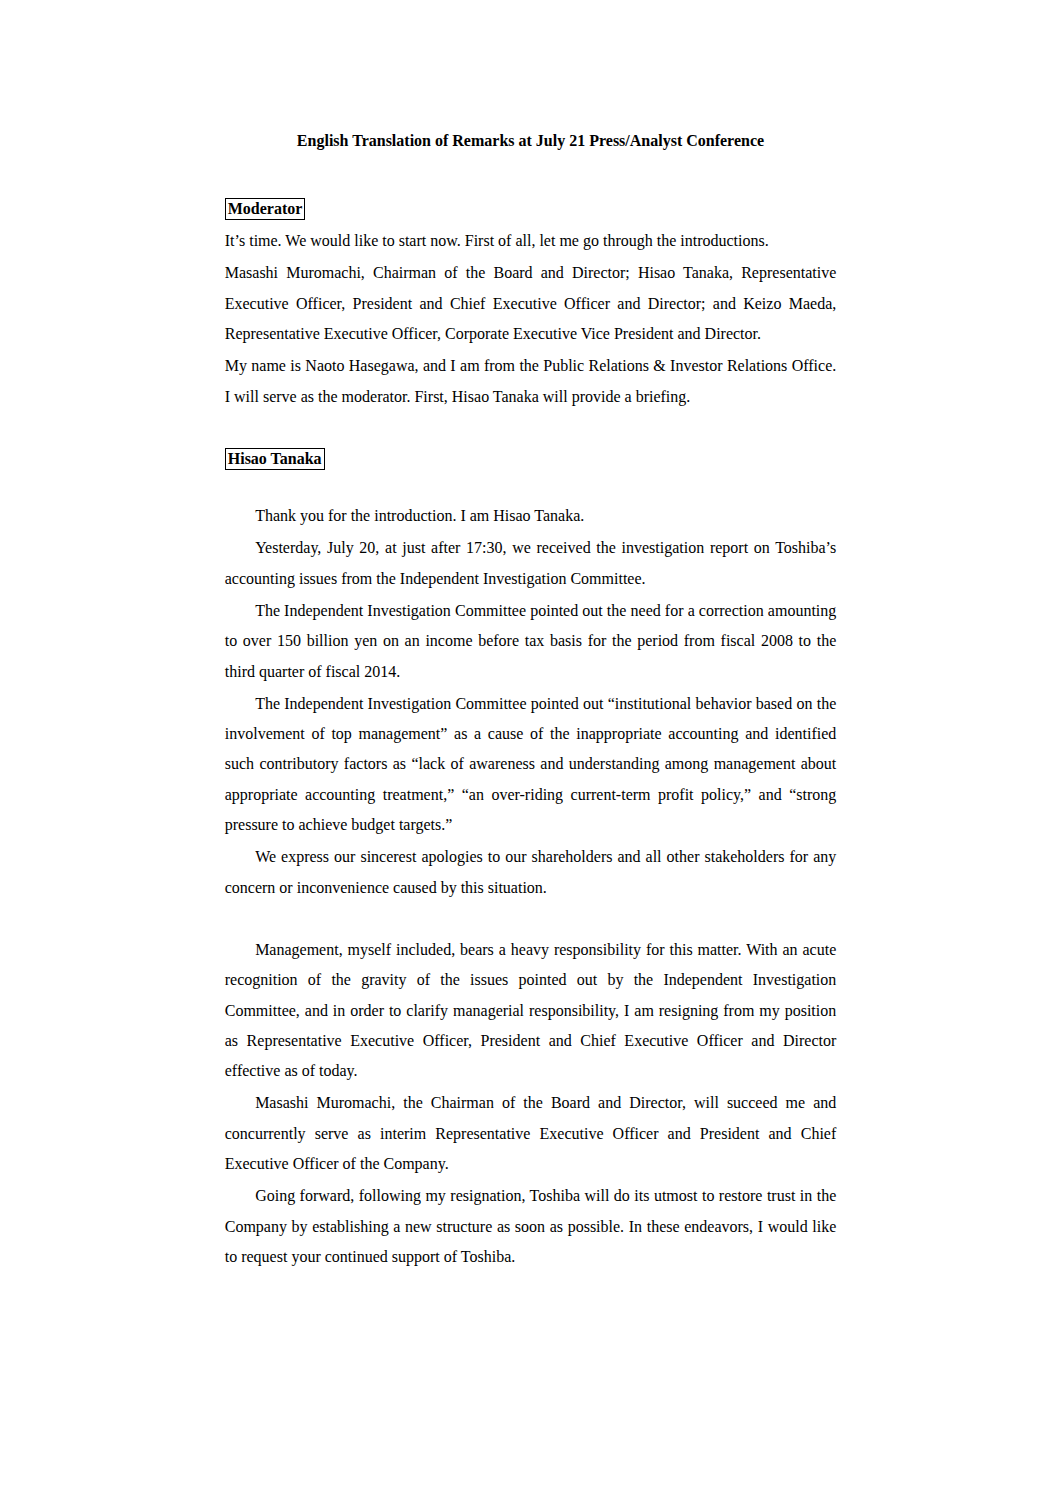English Translation of Remarks at July 21 Press/Analyst Conference
Moderator
It’s time. We would like to start now. First of all, let me go through the introductions.
Masashi Muromachi, Chairman of the Board and Director; Hisao Tanaka, Representative Executive Officer, President and Chief Executive Officer and Director; and Keizo Maeda, Representative Executive Officer, Corporate Executive Vice President and Director.
My name is Naoto Hasegawa, and I am from the Public Relations & Investor Relations Office. I will serve as the moderator. First, Hisao Tanaka will provide a briefing.
Hisao Tanaka
Thank you for the introduction. I am Hisao Tanaka.
Yesterday, July 20, at just after 17:30, we received the investigation report on Toshiba’s accounting issues from the Independent Investigation Committee.
The Independent Investigation Committee pointed out the need for a correction amounting to over 150 billion yen on an income before tax basis for the period from fiscal 2008 to the third quarter of fiscal 2014.
The Independent Investigation Committee pointed out “institutional behavior based on the involvement of top management” as a cause of the inappropriate accounting and identified such contributory factors as “lack of awareness and understanding among management about appropriate accounting treatment,” “an over-riding current-term profit policy,” and “strong pressure to achieve budget targets.”
We express our sincerest apologies to our shareholders and all other stakeholders for any concern or inconvenience caused by this situation.
Management, myself included, bears a heavy responsibility for this matter. With an acute recognition of the gravity of the issues pointed out by the Independent Investigation Committee, and in order to clarify managerial responsibility, I am resigning from my position as Representative Executive Officer, President and Chief Executive Officer and Director effective as of today.
Masashi Muromachi, the Chairman of the Board and Director, will succeed me and concurrently serve as interim Representative Executive Officer and President and Chief Executive Officer of the Company.
Going forward, following my resignation, Toshiba will do its utmost to restore trust in the Company by establishing a new structure as soon as possible. In these endeavors, I would like to request your continued support of Toshiba.